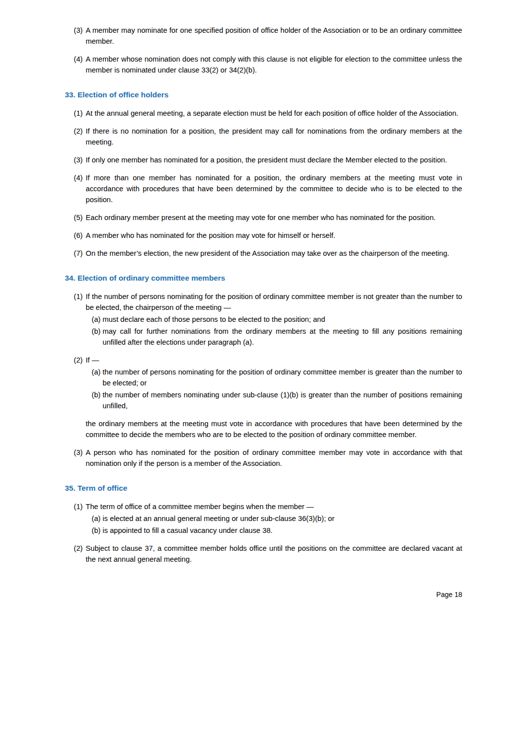(3)
A member may nominate for one specified position of office holder of the Association or to be an ordinary committee member.
(4)
A member whose nomination does not comply with this clause is not eligible for election to the committee unless the member is nominated under clause 33(2) or 34(2)(b).
33. Election of office holders
(1)
At the annual general meeting, a separate election must be held for each position of office holder of the Association.
(2)
If there is no nomination for a position, the president may call for nominations from the ordinary members at the meeting.
(3)
If only one member has nominated for a position, the president must declare the Member elected to the position.
(4)
If more than one member has nominated for a position, the ordinary members at the meeting must vote in accordance with procedures that have been determined by the committee to decide who is to be elected to the position.
(5)
Each ordinary member present at the meeting may vote for one member who has nominated for the position.
(6)
A member who has nominated for the position may vote for himself or herself.
(7)
On the member’s election, the new president of the Association may take over as the chairperson of the meeting.
34. Election of ordinary committee members
(1)
If the number of persons nominating for the position of ordinary committee member is not greater than the number to be elected, the chairperson of the meeting —
(a)
must declare each of those persons to be elected to the position; and
(b)
may call for further nominations from the ordinary members at the meeting to fill any positions remaining unfilled after the elections under paragraph (a).
(2)
If —
(a)
the number of persons nominating for the position of ordinary committee member is greater than the number to be elected; or
(b)
the number of members nominating under sub-clause (1)(b) is greater than the number of positions remaining unfilled,
the ordinary members at the meeting must vote in accordance with procedures that have been determined by the committee to decide the members who are to be elected to the position of ordinary committee member.
(3)
A person who has nominated for the position of ordinary committee member may vote in accordance with that nomination only if the person is a member of the Association.
35. Term of office
(1)
The term of office of a committee member begins when the member —
(a)
is elected at an annual general meeting or under sub-clause 36(3)(b); or
(b)
is appointed to fill a casual vacancy under clause 38.
(2)
Subject to clause 37, a committee member holds office until the positions on the committee are declared vacant at the next annual general meeting.
Page 18